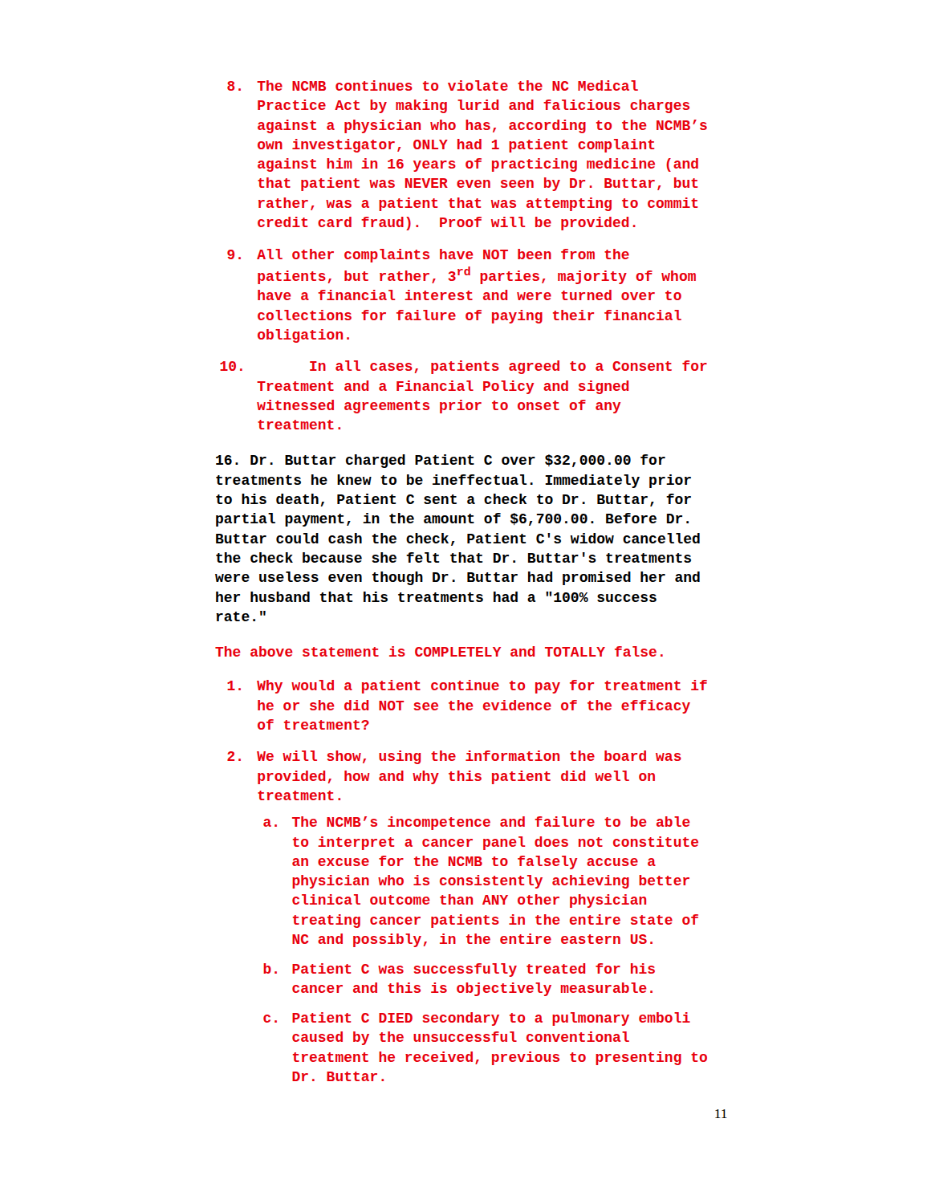The NCMB continues to violate the NC Medical Practice Act by making lurid and falicious charges against a physician who has, according to the NCMB’s own investigator, ONLY had 1 patient complaint against him in 16 years of practicing medicine (and that patient was NEVER even seen by Dr. Buttar, but rather, was a patient that was attempting to commit credit card fraud). Proof will be provided.
All other complaints have NOT been from the patients, but rather, 3rd parties, majority of whom have a financial interest and were turned over to collections for failure of paying their financial obligation.
10. In all cases, patients agreed to a Consent for Treatment and a Financial Policy and signed witnessed agreements prior to onset of any treatment.
16. Dr. Buttar charged Patient C over $32,000.00 for treatments he knew to be ineffectual. Immediately prior to his death, Patient C sent a check to Dr. Buttar, for partial payment, in the amount of $6,700.00. Before Dr. Buttar could cash the check, Patient C's widow cancelled the check because she felt that Dr. Buttar's treatments were useless even though Dr. Buttar had promised her and her husband that his treatments had a "100% success rate."
The above statement is COMPLETELY and TOTALLY false.
Why would a patient continue to pay for treatment if he or she did NOT see the evidence of the efficacy of treatment?
We will show, using the information the board was provided, how and why this patient did well on treatment.
The NCMB’s incompetence and failure to be able to interpret a cancer panel does not constitute an excuse for the NCMB to falsely accuse a physician who is consistently achieving better clinical outcome than ANY other physician treating cancer patients in the entire state of NC and possibly, in the entire eastern US.
Patient C was successfully treated for his cancer and this is objectively measurable.
Patient C DIED secondary to a pulmonary emboli caused by the unsuccessful conventional treatment he received, previous to presenting to Dr. Buttar.
11